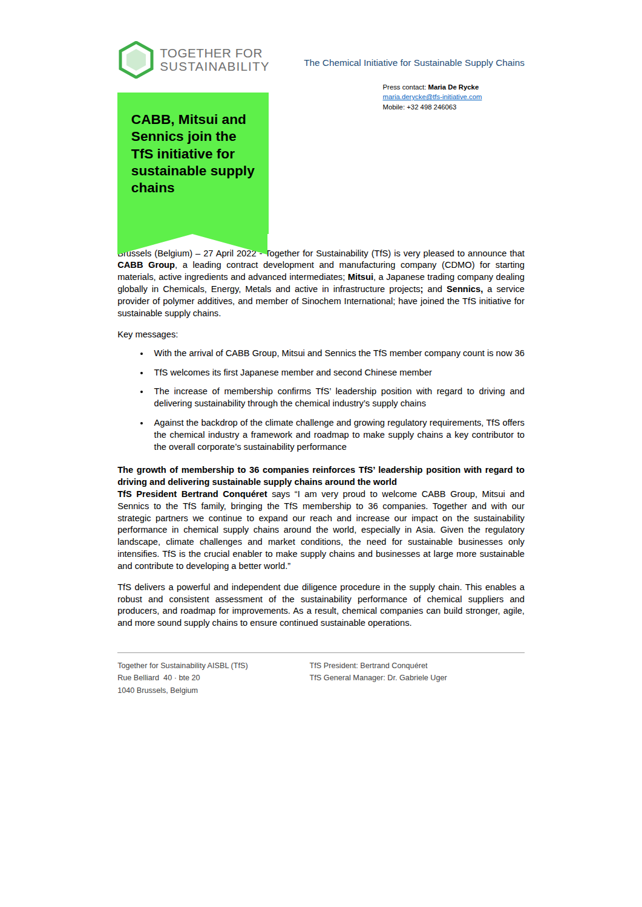TOGETHER FOR
SUSTAINABILITY
The Chemical Initiative for Sustainable Supply Chains
Press contact: Maria De Rycke
maria.derycke@tfs-initiative.com
Mobile: +32 498 246063
CABB, Mitsui and Sennics join the TfS initiative for sustainable supply chains
Brussels (Belgium) – 27 April 2022 - Together for Sustainability (TfS) is very pleased to announce that CABB Group, a leading contract development and manufacturing company (CDMO) for starting materials, active ingredients and advanced intermediates; Mitsui, a Japanese trading company dealing globally in Chemicals, Energy, Metals and active in infrastructure projects; and Sennics, a service provider of polymer additives, and member of Sinochem International; have joined the TfS initiative for sustainable supply chains.
Key messages:
With the arrival of CABB Group, Mitsui and Sennics the TfS member company count is now 36
TfS welcomes its first Japanese member and second Chinese member
The increase of membership confirms TfS’ leadership position with regard to driving and delivering sustainability through the chemical industry’s supply chains
Against the backdrop of the climate challenge and growing regulatory requirements, TfS offers the chemical industry a framework and roadmap to make supply chains a key contributor to the overall corporate’s sustainability performance
The growth of membership to 36 companies reinforces TfS’ leadership position with regard to driving and delivering sustainable supply chains around the world
TfS President Bertrand Conquéret says “I am very proud to welcome CABB Group, Mitsui and Sennics to the TfS family, bringing the TfS membership to 36 companies. Together and with our strategic partners we continue to expand our reach and increase our impact on the sustainability performance in chemical supply chains around the world, especially in Asia. Given the regulatory landscape, climate challenges and market conditions, the need for sustainable businesses only intensifies. TfS is the crucial enabler to make supply chains and businesses at large more sustainable and contribute to developing a better world.”
TfS delivers a powerful and independent due diligence procedure in the supply chain. This enables a robust and consistent assessment of the sustainability performance of chemical suppliers and producers, and roadmap for improvements. As a result, chemical companies can build stronger, agile, and more sound supply chains to ensure continued sustainable operations.
Together for Sustainability AISBL (TfS)
Rue Belliard 40 · bte 20
1040 Brussels, Belgium
TfS President: Bertrand Conquéret
TfS General Manager: Dr. Gabriele Uger